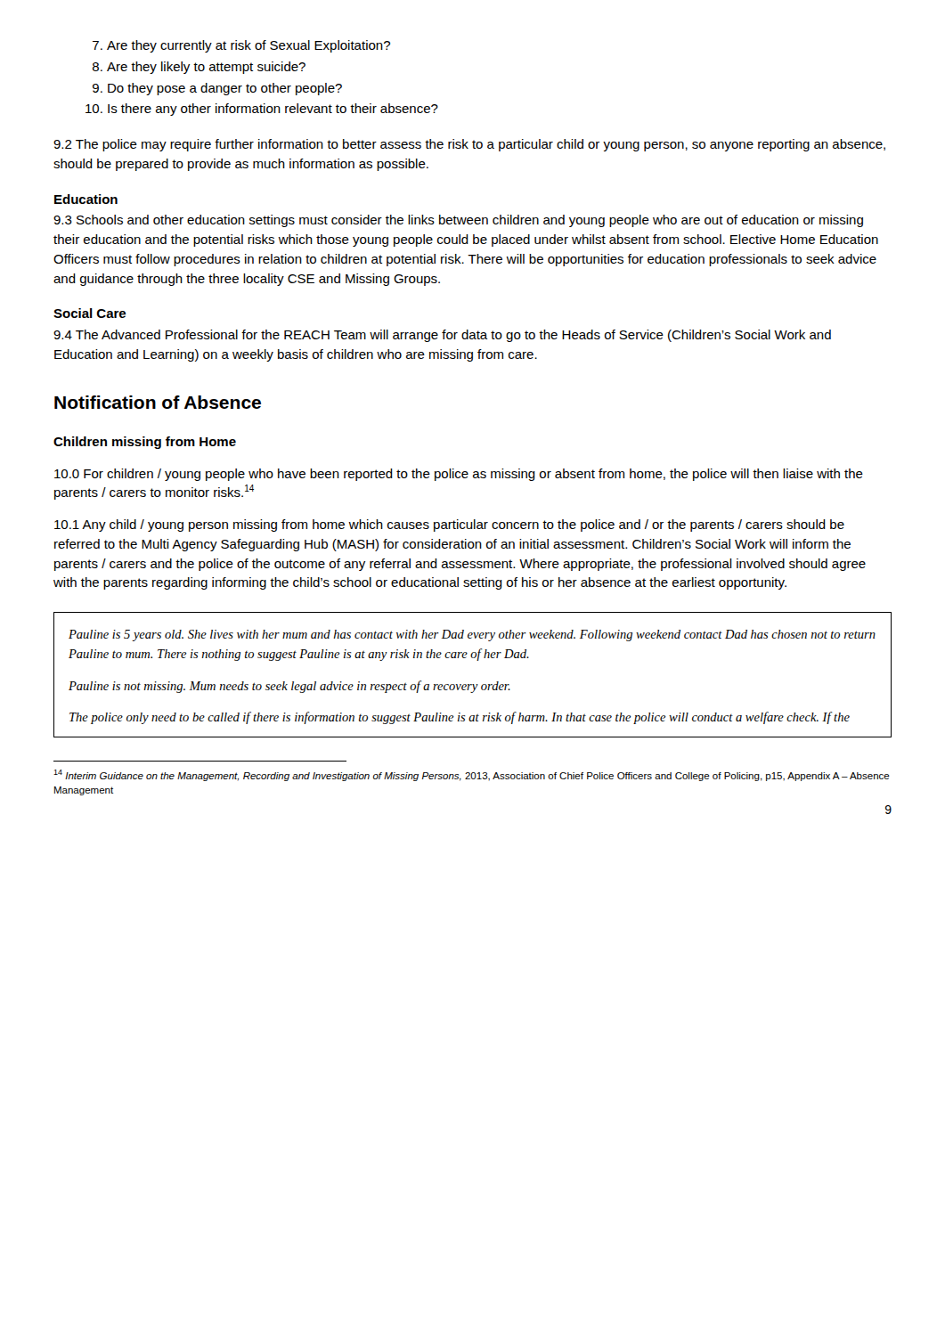Are they currently at risk of Sexual Exploitation?
Are they likely to attempt suicide?
Do they pose a danger to other people?
Is there any other information relevant to their absence?
9.2 The police may require further information to better assess the risk to a particular child or young person, so anyone reporting an absence, should be prepared to provide as much information as possible.
Education
9.3 Schools and other education settings must consider the links between children and young people who are out of education or missing their education and the potential risks which those young people could be placed under whilst absent from school. Elective Home Education Officers must follow procedures in relation to children at potential risk. There will be opportunities for education professionals to seek advice and guidance through the three locality CSE and Missing Groups.
Social Care
9.4 The Advanced Professional for the REACH Team will arrange for data to go to the Heads of Service (Children’s Social Work and Education and Learning) on a weekly basis of children who are missing from care.
Notification of Absence
Children missing from Home
10.0 For children / young people who have been reported to the police as missing or absent from home, the police will then liaise with the parents / carers to monitor risks.14
10.1 Any child / young person missing from home which causes particular concern to the police and / or the parents / carers should be referred to the Multi Agency Safeguarding Hub (MASH) for consideration of an initial assessment. Children’s Social Work will inform the parents / carers and the police of the outcome of any referral and assessment. Where appropriate, the professional involved should agree with the parents regarding informing the child’s school or educational setting of his or her absence at the earliest opportunity.
Pauline is 5 years old. She lives with her mum and has contact with her Dad every other weekend. Following weekend contact Dad has chosen not to return Pauline to mum. There is nothing to suggest Pauline is at any risk in the care of her Dad.
Pauline is not missing. Mum needs to seek legal advice in respect of a recovery order.
The police only need to be called if there is information to suggest Pauline is at risk of harm. In that case the police will conduct a welfare check. If the
14 Interim Guidance on the Management, Recording and Investigation of Missing Persons, 2013, Association of Chief Police Officers and College of Policing, p15, Appendix A – Absence Management
9